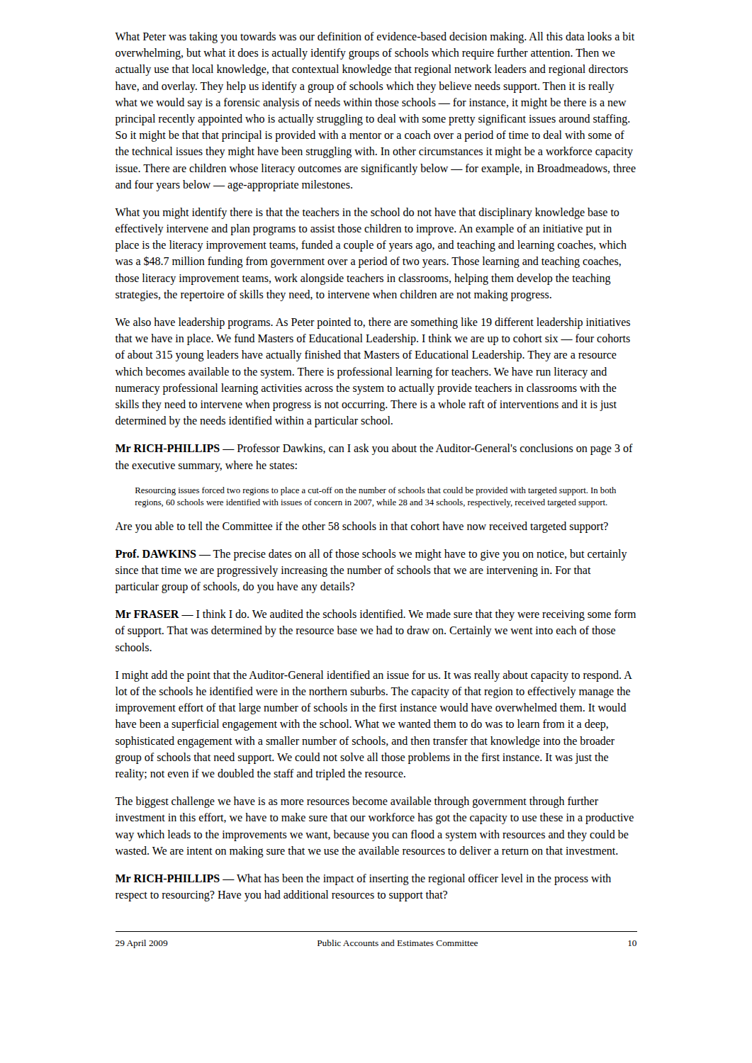What Peter was taking you towards was our definition of evidence-based decision making. All this data looks a bit overwhelming, but what it does is actually identify groups of schools which require further attention. Then we actually use that local knowledge, that contextual knowledge that regional network leaders and regional directors have, and overlay. They help us identify a group of schools which they believe needs support. Then it is really what we would say is a forensic analysis of needs within those schools — for instance, it might be there is a new principal recently appointed who is actually struggling to deal with some pretty significant issues around staffing. So it might be that that principal is provided with a mentor or a coach over a period of time to deal with some of the technical issues they might have been struggling with. In other circumstances it might be a workforce capacity issue. There are children whose literacy outcomes are significantly below — for example, in Broadmeadows, three and four years below — age-appropriate milestones.
What you might identify there is that the teachers in the school do not have that disciplinary knowledge base to effectively intervene and plan programs to assist those children to improve. An example of an initiative put in place is the literacy improvement teams, funded a couple of years ago, and teaching and learning coaches, which was a $48.7 million funding from government over a period of two years. Those learning and teaching coaches, those literacy improvement teams, work alongside teachers in classrooms, helping them develop the teaching strategies, the repertoire of skills they need, to intervene when children are not making progress.
We also have leadership programs. As Peter pointed to, there are something like 19 different leadership initiatives that we have in place. We fund Masters of Educational Leadership. I think we are up to cohort six — four cohorts of about 315 young leaders have actually finished that Masters of Educational Leadership. They are a resource which becomes available to the system. There is professional learning for teachers. We have run literacy and numeracy professional learning activities across the system to actually provide teachers in classrooms with the skills they need to intervene when progress is not occurring. There is a whole raft of interventions and it is just determined by the needs identified within a particular school.
Mr RICH-PHILLIPS — Professor Dawkins, can I ask you about the Auditor-General's conclusions on page 3 of the executive summary, where he states:
Resourcing issues forced two regions to place a cut-off on the number of schools that could be provided with targeted support. In both regions, 60 schools were identified with issues of concern in 2007, while 28 and 34 schools, respectively, received targeted support.
Are you able to tell the Committee if the other 58 schools in that cohort have now received targeted support?
Prof. DAWKINS — The precise dates on all of those schools we might have to give you on notice, but certainly since that time we are progressively increasing the number of schools that we are intervening in. For that particular group of schools, do you have any details?
Mr FRASER — I think I do. We audited the schools identified. We made sure that they were receiving some form of support. That was determined by the resource base we had to draw on. Certainly we went into each of those schools.
I might add the point that the Auditor-General identified an issue for us. It was really about capacity to respond. A lot of the schools he identified were in the northern suburbs. The capacity of that region to effectively manage the improvement effort of that large number of schools in the first instance would have overwhelmed them. It would have been a superficial engagement with the school. What we wanted them to do was to learn from it a deep, sophisticated engagement with a smaller number of schools, and then transfer that knowledge into the broader group of schools that need support. We could not solve all those problems in the first instance. It was just the reality; not even if we doubled the staff and tripled the resource.
The biggest challenge we have is as more resources become available through government through further investment in this effort, we have to make sure that our workforce has got the capacity to use these in a productive way which leads to the improvements we want, because you can flood a system with resources and they could be wasted. We are intent on making sure that we use the available resources to deliver a return on that investment.
Mr RICH-PHILLIPS — What has been the impact of inserting the regional officer level in the process with respect to resourcing? Have you had additional resources to support that?
29 April 2009 Public Accounts and Estimates Committee 10